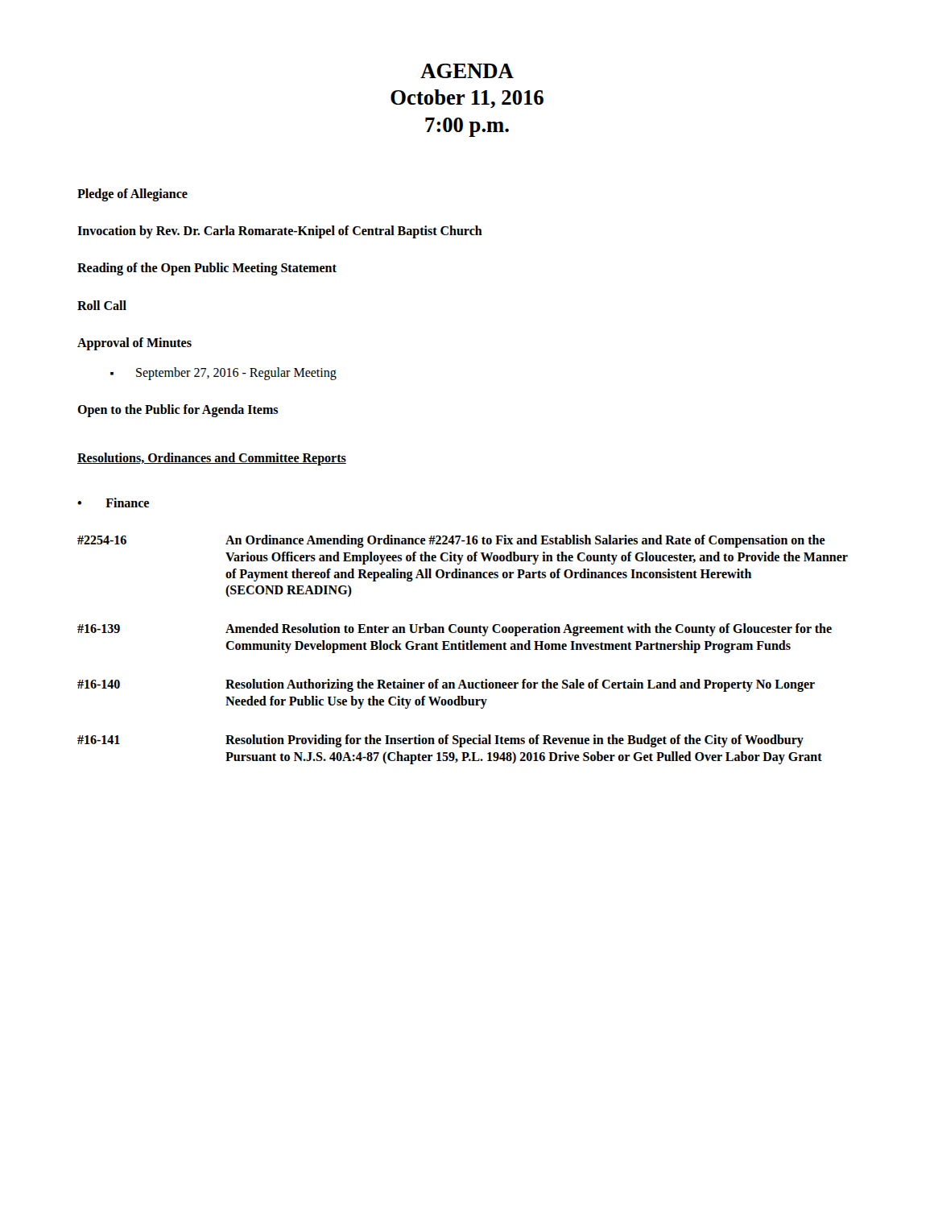AGENDA October 11, 2016 7:00 p.m.
Pledge of Allegiance
Invocation by Rev. Dr. Carla Romarate-Knipel of Central Baptist Church
Reading of the Open Public Meeting Statement
Roll Call
Approval of Minutes
September 27, 2016 - Regular Meeting
Open to the Public for Agenda Items
Resolutions, Ordinances and Committee Reports
Finance
| #2254-16 | An Ordinance Amending Ordinance #2247-16 to Fix and Establish Salaries and Rate of Compensation on the Various Officers and Employees of the City of Woodbury in the County of Gloucester, and to Provide the Manner of Payment thereof and Repealing All Ordinances or Parts of Ordinances Inconsistent Herewith (SECOND READING) |
| #16-139 | Amended Resolution to Enter an Urban County Cooperation Agreement with the County of Gloucester for the Community Development Block Grant Entitlement and Home Investment Partnership Program Funds |
| #16-140 | Resolution Authorizing the Retainer of an Auctioneer for the Sale of Certain Land and Property No Longer Needed for Public Use by the City of Woodbury |
| #16-141 | Resolution Providing for the Insertion of Special Items of Revenue in the Budget of the City of Woodbury Pursuant to N.J.S. 40A:4-87 (Chapter 159, P.L. 1948) 2016 Drive Sober or Get Pulled Over Labor Day Grant |